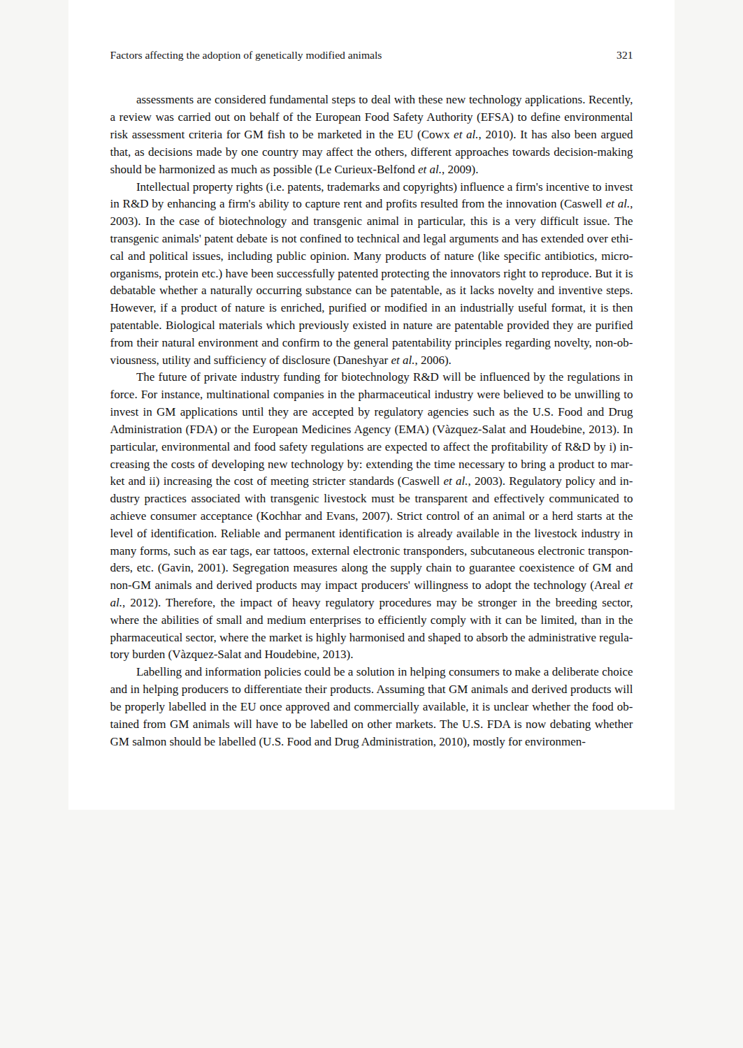Factors affecting the adoption of genetically modified animals 321
assessments are considered fundamental steps to deal with these new technology applications. Recently, a review was carried out on behalf of the European Food Safety Authority (EFSA) to define environmental risk assessment criteria for GM fish to be marketed in the EU (Cowx et al., 2010). It has also been argued that, as decisions made by one country may affect the others, different approaches towards decision-making should be harmonized as much as possible (Le Curieux-Belfond et al., 2009).
Intellectual property rights (i.e. patents, trademarks and copyrights) influence a firm's incentive to invest in R&D by enhancing a firm's ability to capture rent and profits resulted from the innovation (Caswell et al., 2003). In the case of biotechnology and transgenic animal in particular, this is a very difficult issue. The transgenic animals' patent debate is not confined to technical and legal arguments and has extended over ethical and political issues, including public opinion. Many products of nature (like specific antibiotics, microorganisms, protein etc.) have been successfully patented protecting the innovators right to reproduce. But it is debatable whether a naturally occurring substance can be patentable, as it lacks novelty and inventive steps. However, if a product of nature is enriched, purified or modified in an industrially useful format, it is then patentable. Biological materials which previously existed in nature are patentable provided they are purified from their natural environment and confirm to the general patentability principles regarding novelty, non-obviousness, utility and sufficiency of disclosure (Daneshyar et al., 2006).
The future of private industry funding for biotechnology R&D will be influenced by the regulations in force. For instance, multinational companies in the pharmaceutical industry were believed to be unwilling to invest in GM applications until they are accepted by regulatory agencies such as the U.S. Food and Drug Administration (FDA) or the European Medicines Agency (EMA) (Vàzquez-Salat and Houdebine, 2013). In particular, environmental and food safety regulations are expected to affect the profitability of R&D by i) increasing the costs of developing new technology by: extending the time necessary to bring a product to market and ii) increasing the cost of meeting stricter standards (Caswell et al., 2003). Regulatory policy and industry practices associated with transgenic livestock must be transparent and effectively communicated to achieve consumer acceptance (Kochhar and Evans, 2007). Strict control of an animal or a herd starts at the level of identification. Reliable and permanent identification is already available in the livestock industry in many forms, such as ear tags, ear tattoos, external electronic transponders, subcutaneous electronic transponders, etc. (Gavin, 2001). Segregation measures along the supply chain to guarantee coexistence of GM and non-GM animals and derived products may impact producers' willingness to adopt the technology (Areal et al., 2012). Therefore, the impact of heavy regulatory procedures may be stronger in the breeding sector, where the abilities of small and medium enterprises to efficiently comply with it can be limited, than in the pharmaceutical sector, where the market is highly harmonised and shaped to absorb the administrative regulatory burden (Vàzquez-Salat and Houdebine, 2013).
Labelling and information policies could be a solution in helping consumers to make a deliberate choice and in helping producers to differentiate their products. Assuming that GM animals and derived products will be properly labelled in the EU once approved and commercially available, it is unclear whether the food obtained from GM animals will have to be labelled on other markets. The U.S. FDA is now debating whether GM salmon should be labelled (U.S. Food and Drug Administration, 2010), mostly for environmen-